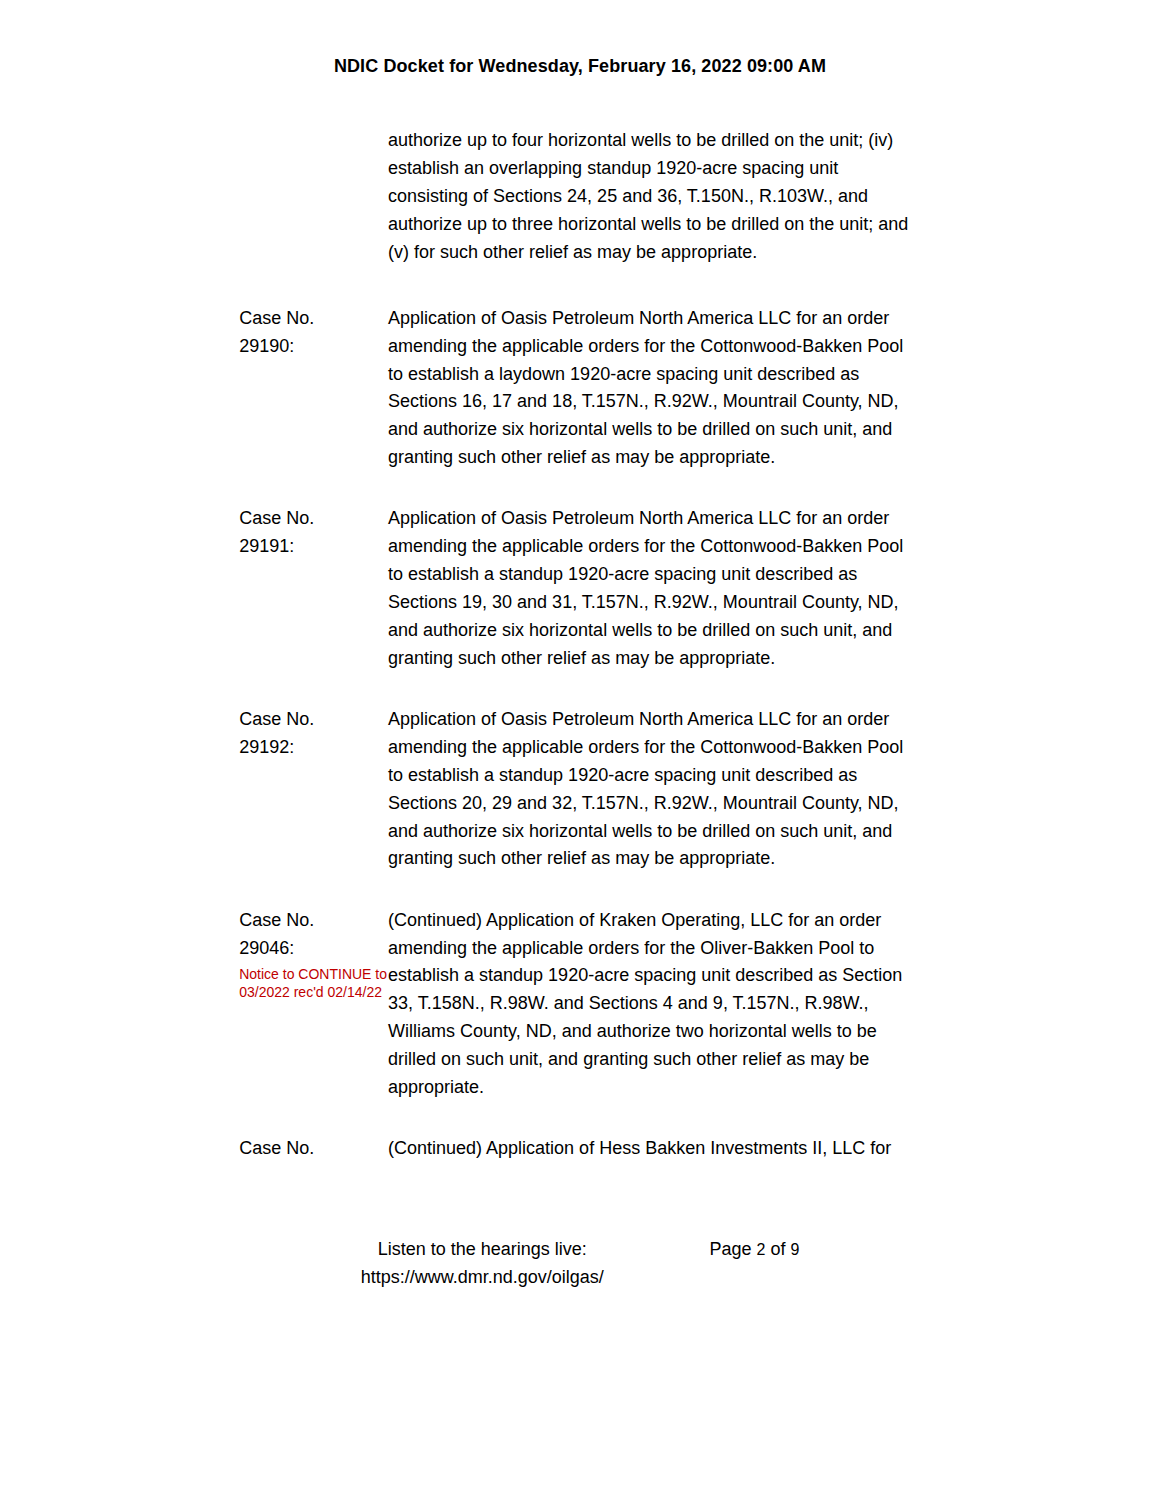NDIC Docket for Wednesday, February 16, 2022 09:00 AM
authorize up to four horizontal wells to be drilled on the unit; (iv) establish an overlapping standup 1920-acre spacing unit consisting of Sections 24, 25 and 36, T.150N., R.103W., and authorize up to three horizontal wells to be drilled on the unit; and (v) for such other relief as may be appropriate.
| Case No. 29190: | Application of Oasis Petroleum North America LLC for an order amending the applicable orders for the Cottonwood-Bakken Pool to establish a laydown 1920-acre spacing unit described as Sections 16, 17 and 18, T.157N., R.92W., Mountrail County, ND, and authorize six horizontal wells to be drilled on such unit, and granting such other relief as may be appropriate. |
| Case No. 29191: | Application of Oasis Petroleum North America LLC for an order amending the applicable orders for the Cottonwood-Bakken Pool to establish a standup 1920-acre spacing unit described as Sections 19, 30 and 31, T.157N., R.92W., Mountrail County, ND, and authorize six horizontal wells to be drilled on such unit, and granting such other relief as may be appropriate. |
| Case No. 29192: | Application of Oasis Petroleum North America LLC for an order amending the applicable orders for the Cottonwood-Bakken Pool to establish a standup 1920-acre spacing unit described as Sections 20, 29 and 32, T.157N., R.92W., Mountrail County, ND, and authorize six horizontal wells to be drilled on such unit, and granting such other relief as may be appropriate. |
| Case No. 29046: Notice to CONTINUE to 03/2022 rec'd 02/14/22 | (Continued) Application of Kraken Operating, LLC for an order amending the applicable orders for the Oliver-Bakken Pool to establish a standup 1920-acre spacing unit described as Section 33, T.158N., R.98W. and Sections 4 and 9, T.157N., R.98W., Williams County, ND, and authorize two horizontal wells to be drilled on such unit, and granting such other relief as may be appropriate. |
| Case No. | (Continued) Application of Hess Bakken Investments II, LLC for |
Listen to the hearings live:
https://www.dmr.nd.gov/oilgas/
Page 2 of 9